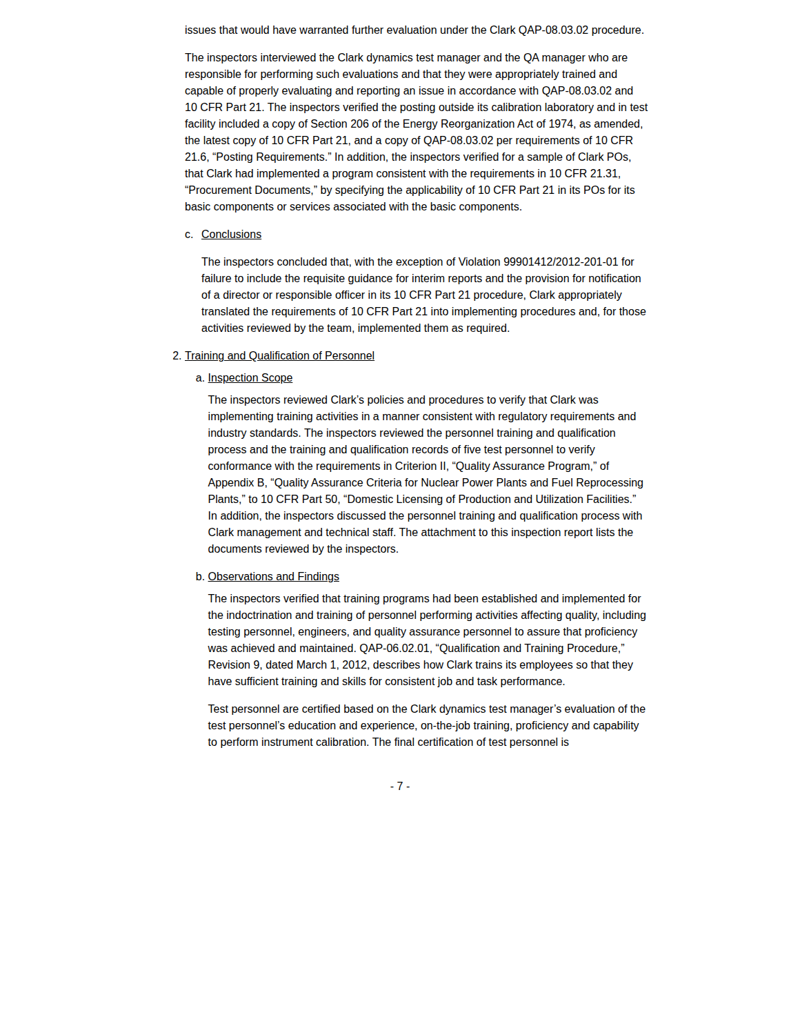issues that would have warranted further evaluation under the Clark QAP-08.03.02 procedure.
The inspectors interviewed the Clark dynamics test manager and the QA manager who are responsible for performing such evaluations and that they were appropriately trained and capable of properly evaluating and reporting an issue in accordance with QAP-08.03.02 and 10 CFR Part 21. The inspectors verified the posting outside its calibration laboratory and in test facility included a copy of Section 206 of the Energy Reorganization Act of 1974, as amended, the latest copy of 10 CFR Part 21, and a copy of QAP-08.03.02 per requirements of 10 CFR 21.6, “Posting Requirements.” In addition, the inspectors verified for a sample of Clark POs, that Clark had implemented a program consistent with the requirements in 10 CFR 21.31, “Procurement Documents,” by specifying the applicability of 10 CFR Part 21 in its POs for its basic components or services associated with the basic components.
c. Conclusions
The inspectors concluded that, with the exception of Violation 99901412/2012-201-01 for failure to include the requisite guidance for interim reports and the provision for notification of a director or responsible officer in its 10 CFR Part 21 procedure, Clark appropriately translated the requirements of 10 CFR Part 21 into implementing procedures and, for those activities reviewed by the team, implemented them as required.
Training and Qualification of Personnel
Inspection Scope
The inspectors reviewed Clark’s policies and procedures to verify that Clark was implementing training activities in a manner consistent with regulatory requirements and industry standards. The inspectors reviewed the personnel training and qualification process and the training and qualification records of five test personnel to verify conformance with the requirements in Criterion II, “Quality Assurance Program,” of Appendix B, “Quality Assurance Criteria for Nuclear Power Plants and Fuel Reprocessing Plants,” to 10 CFR Part 50, “Domestic Licensing of Production and Utilization Facilities.” In addition, the inspectors discussed the personnel training and qualification process with Clark management and technical staff. The attachment to this inspection report lists the documents reviewed by the inspectors.
Observations and Findings
The inspectors verified that training programs had been established and implemented for the indoctrination and training of personnel performing activities affecting quality, including testing personnel, engineers, and quality assurance personnel to assure that proficiency was achieved and maintained. QAP-06.02.01, “Qualification and Training Procedure,” Revision 9, dated March 1, 2012, describes how Clark trains its employees so that they have sufficient training and skills for consistent job and task performance.
Test personnel are certified based on the Clark dynamics test manager’s evaluation of the test personnel’s education and experience, on-the-job training, proficiency and capability to perform instrument calibration. The final certification of test personnel is
- 7 -